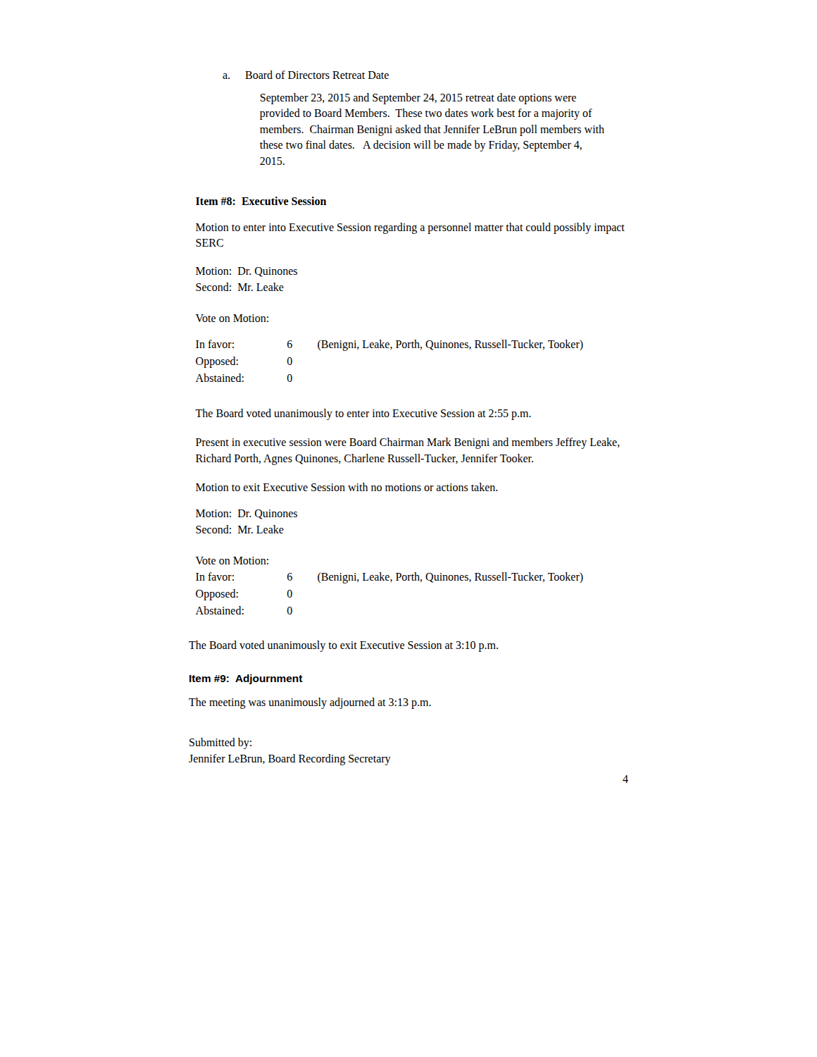a. Board of Directors Retreat Date
September 23, 2015 and September 24, 2015 retreat date options were provided to Board Members. These two dates work best for a majority of members. Chairman Benigni asked that Jennifer LeBrun poll members with these two final dates. A decision will be made by Friday, September 4, 2015.
Item #8: Executive Session
Motion to enter into Executive Session regarding a personnel matter that could possibly impact SERC
Motion: Dr. Quinones
Second: Mr. Leake
Vote on Motion:
| In favor: | 6 | (Benigni, Leake, Porth, Quinones, Russell-Tucker, Tooker) |
| Opposed: | 0 | |
| Abstained: | 0 | |
The Board voted unanimously to enter into Executive Session at 2:55 p.m.
Present in executive session were Board Chairman Mark Benigni and members Jeffrey Leake, Richard Porth, Agnes Quinones, Charlene Russell-Tucker, Jennifer Tooker.
Motion to exit Executive Session with no motions or actions taken.
Motion: Dr. Quinones
Second: Mr. Leake
Vote on Motion:
| In favor: | 6 | (Benigni, Leake, Porth, Quinones, Russell-Tucker, Tooker) |
| Opposed: | 0 | |
| Abstained: | 0 | |
The Board voted unanimously to exit Executive Session at 3:10 p.m.
Item #9: Adjournment
The meeting was unanimously adjourned at 3:13 p.m.
Submitted by:
Jennifer LeBrun, Board Recording Secretary
4